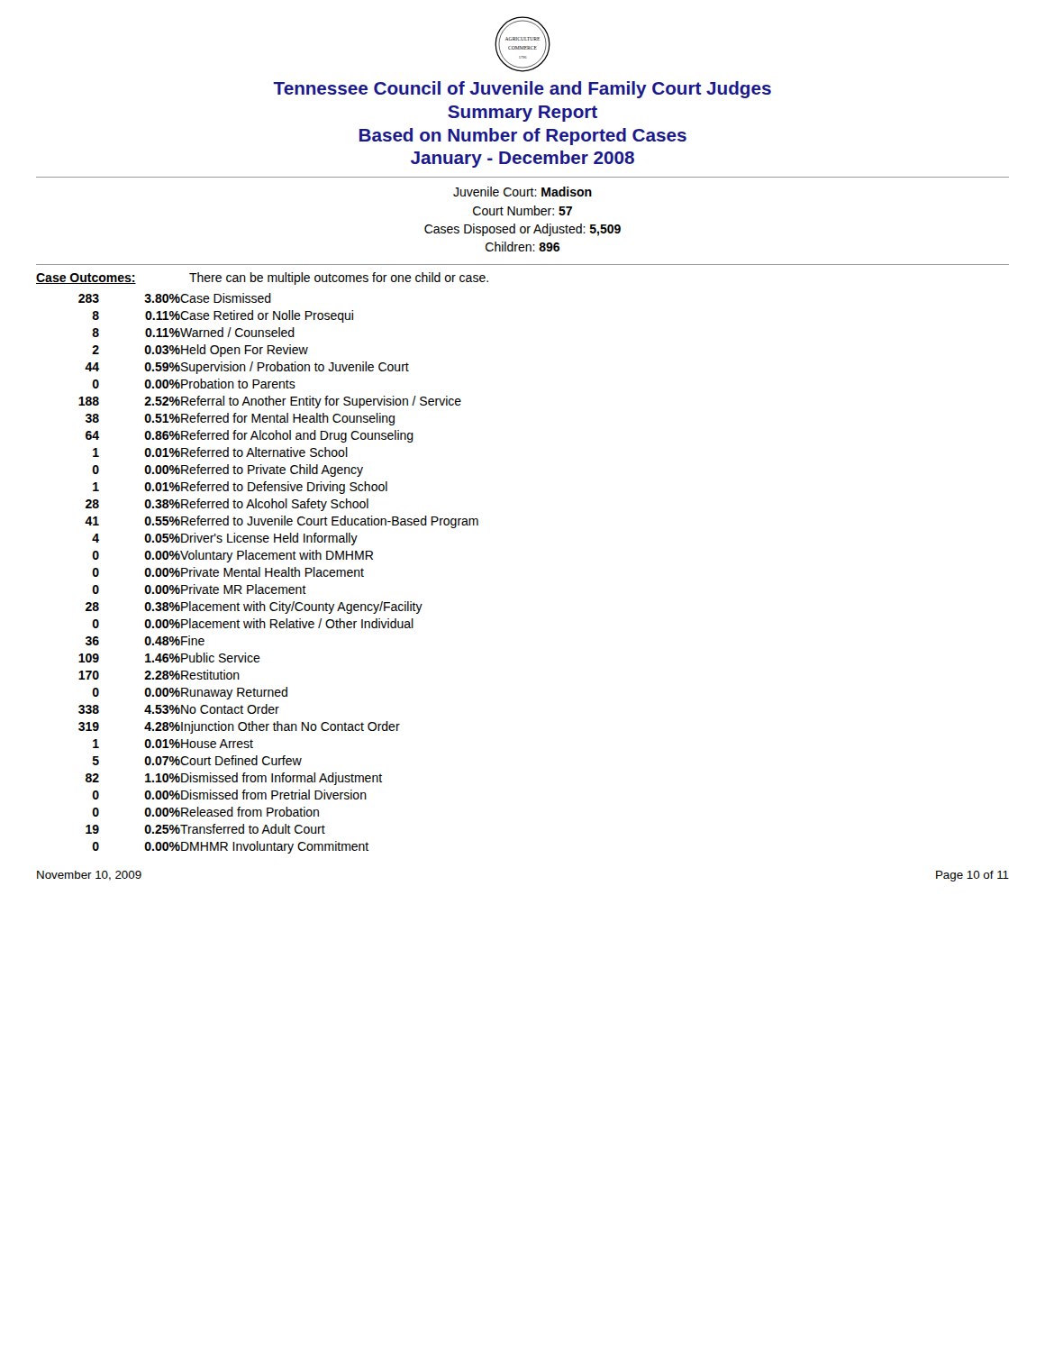Tennessee Council of Juvenile and Family Court Judges
Summary Report
Based on Number of Reported Cases
January - December 2008
Juvenile Court: Madison
Court Number: 57
Cases Disposed or Adjusted: 5,509
Children: 896
Case Outcomes:
There can be multiple outcomes for one child or case.
| 283 | 3.80% | Case Dismissed |
| 8 | 0.11% | Case Retired or Nolle Prosequi |
| 8 | 0.11% | Warned / Counseled |
| 2 | 0.03% | Held Open For Review |
| 44 | 0.59% | Supervision / Probation to Juvenile Court |
| 0 | 0.00% | Probation to Parents |
| 188 | 2.52% | Referral to Another Entity for Supervision / Service |
| 38 | 0.51% | Referred for Mental Health Counseling |
| 64 | 0.86% | Referred for Alcohol and Drug Counseling |
| 1 | 0.01% | Referred to Alternative School |
| 0 | 0.00% | Referred to Private Child Agency |
| 1 | 0.01% | Referred to Defensive Driving School |
| 28 | 0.38% | Referred to Alcohol Safety School |
| 41 | 0.55% | Referred to Juvenile Court Education-Based Program |
| 4 | 0.05% | Driver's License Held Informally |
| 0 | 0.00% | Voluntary Placement with DMHMR |
| 0 | 0.00% | Private Mental Health Placement |
| 0 | 0.00% | Private MR Placement |
| 28 | 0.38% | Placement with City/County Agency/Facility |
| 0 | 0.00% | Placement with Relative / Other Individual |
| 36 | 0.48% | Fine |
| 109 | 1.46% | Public Service |
| 170 | 2.28% | Restitution |
| 0 | 0.00% | Runaway Returned |
| 338 | 4.53% | No Contact Order |
| 319 | 4.28% | Injunction Other than No Contact Order |
| 1 | 0.01% | House Arrest |
| 5 | 0.07% | Court Defined Curfew |
| 82 | 1.10% | Dismissed from Informal Adjustment |
| 0 | 0.00% | Dismissed from Pretrial Diversion |
| 0 | 0.00% | Released from Probation |
| 19 | 0.25% | Transferred to Adult Court |
| 0 | 0.00% | DMHMR Involuntary Commitment |
November 10, 2009
Page 10 of 11